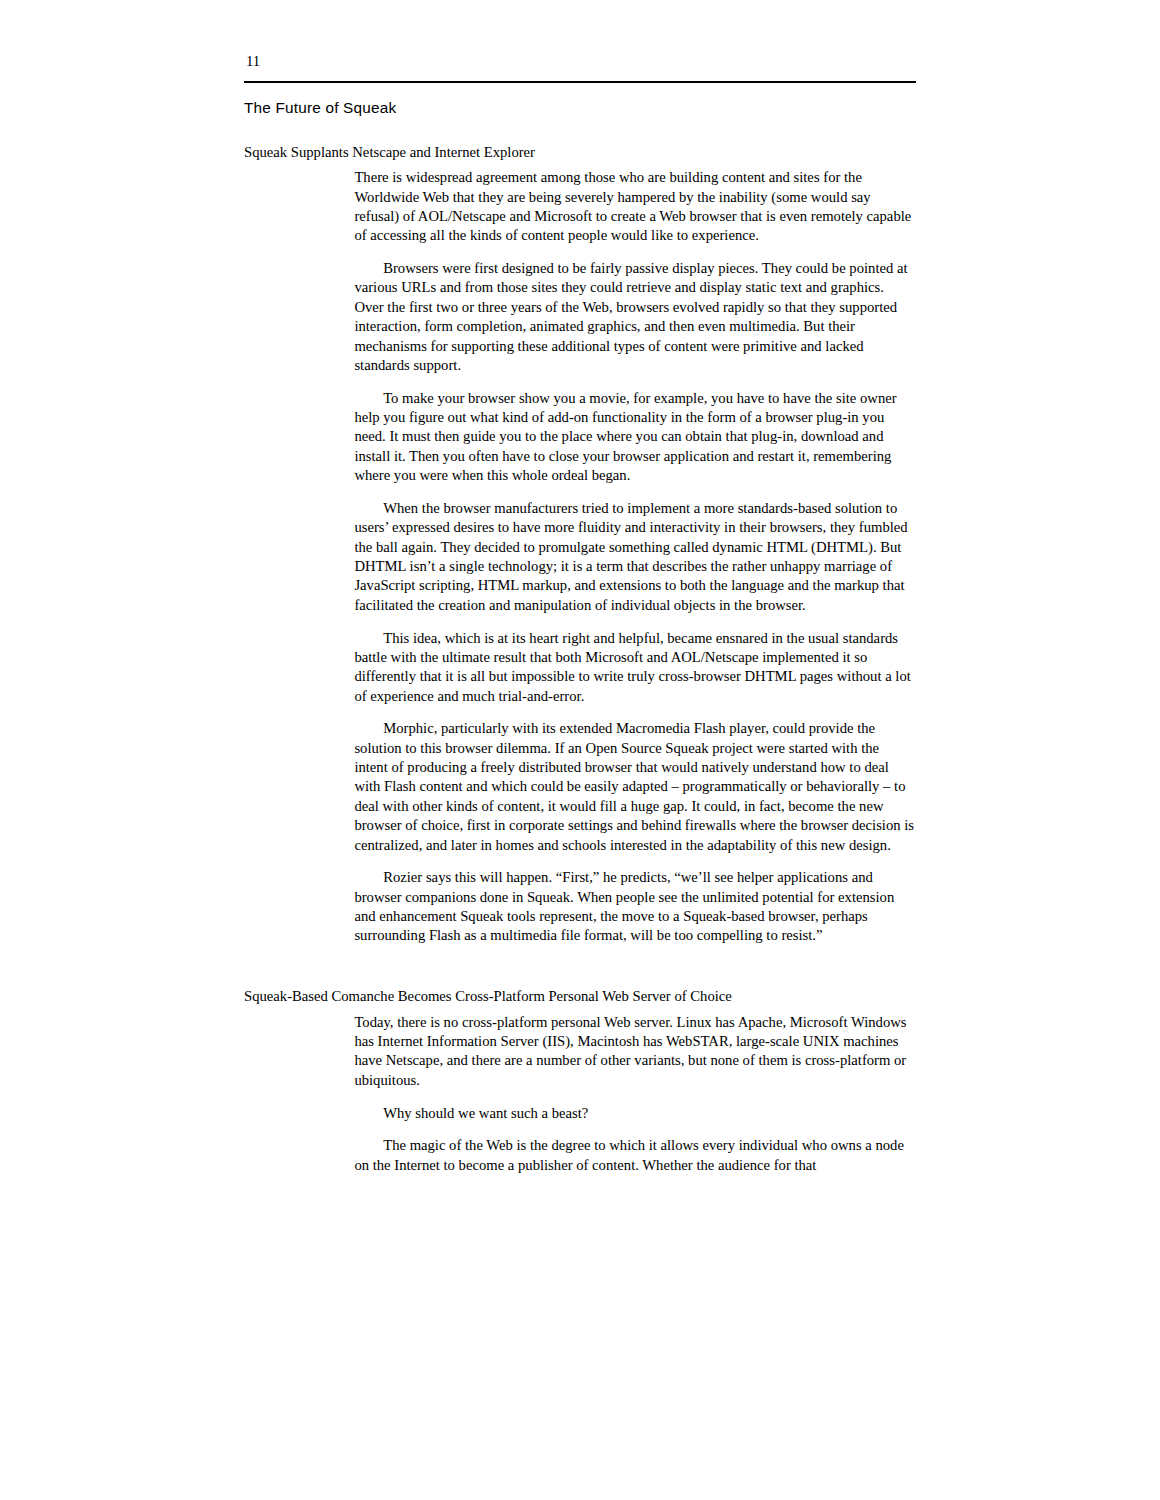11
The Future of Squeak
Squeak Supplants Netscape and Internet Explorer
There is widespread agreement among those who are building content and sites for the Worldwide Web that they are being severely hampered by the inability (some would say refusal) of AOL/Netscape and Microsoft to create a Web browser that is even remotely capable of accessing all the kinds of content people would like to experience.
Browsers were first designed to be fairly passive display pieces. They could be pointed at various URLs and from those sites they could retrieve and display static text and graphics. Over the first two or three years of the Web, browsers evolved rapidly so that they supported interaction, form completion, animated graphics, and then even multimedia. But their mechanisms for supporting these additional types of content were primitive and lacked standards support.
To make your browser show you a movie, for example, you have to have the site owner help you figure out what kind of add-on functionality in the form of a browser plug-in you need. It must then guide you to the place where you can obtain that plug-in, download and install it. Then you often have to close your browser application and restart it, remembering where you were when this whole ordeal began.
When the browser manufacturers tried to implement a more standards-based solution to users’ expressed desires to have more fluidity and interactivity in their browsers, they fumbled the ball again. They decided to promulgate something called dynamic HTML (DHTML). But DHTML isn’t a single technology; it is a term that describes the rather unhappy marriage of JavaScript scripting, HTML markup, and extensions to both the language and the markup that facilitated the creation and manipulation of individual objects in the browser.
This idea, which is at its heart right and helpful, became ensnared in the usual standards battle with the ultimate result that both Microsoft and AOL/Netscape implemented it so differently that it is all but impossible to write truly cross-browser DHTML pages without a lot of experience and much trial-and-error.
Morphic, particularly with its extended Macromedia Flash player, could provide the solution to this browser dilemma. If an Open Source Squeak project were started with the intent of producing a freely distributed browser that would natively understand how to deal with Flash content and which could be easily adapted – programmatically or behaviorally – to deal with other kinds of content, it would fill a huge gap. It could, in fact, become the new browser of choice, first in corporate settings and behind firewalls where the browser decision is centralized, and later in homes and schools interested in the adaptability of this new design.
Rozier says this will happen. “First,” he predicts, “we’ll see helper applications and browser companions done in Squeak. When people see the unlimited potential for extension and enhancement Squeak tools represent, the move to a Squeak-based browser, perhaps surrounding Flash as a multimedia file format, will be too compelling to resist.”
Squeak-Based Comanche Becomes Cross-Platform Personal Web Server of Choice
Today, there is no cross-platform personal Web server. Linux has Apache, Microsoft Windows has Internet Information Server (IIS), Macintosh has WebSTAR, large-scale UNIX machines have Netscape, and there are a number of other variants, but none of them is cross-platform or ubiquitous.
Why should we want such a beast?
The magic of the Web is the degree to which it allows every individual who owns a node on the Internet to become a publisher of content. Whether the audience for that